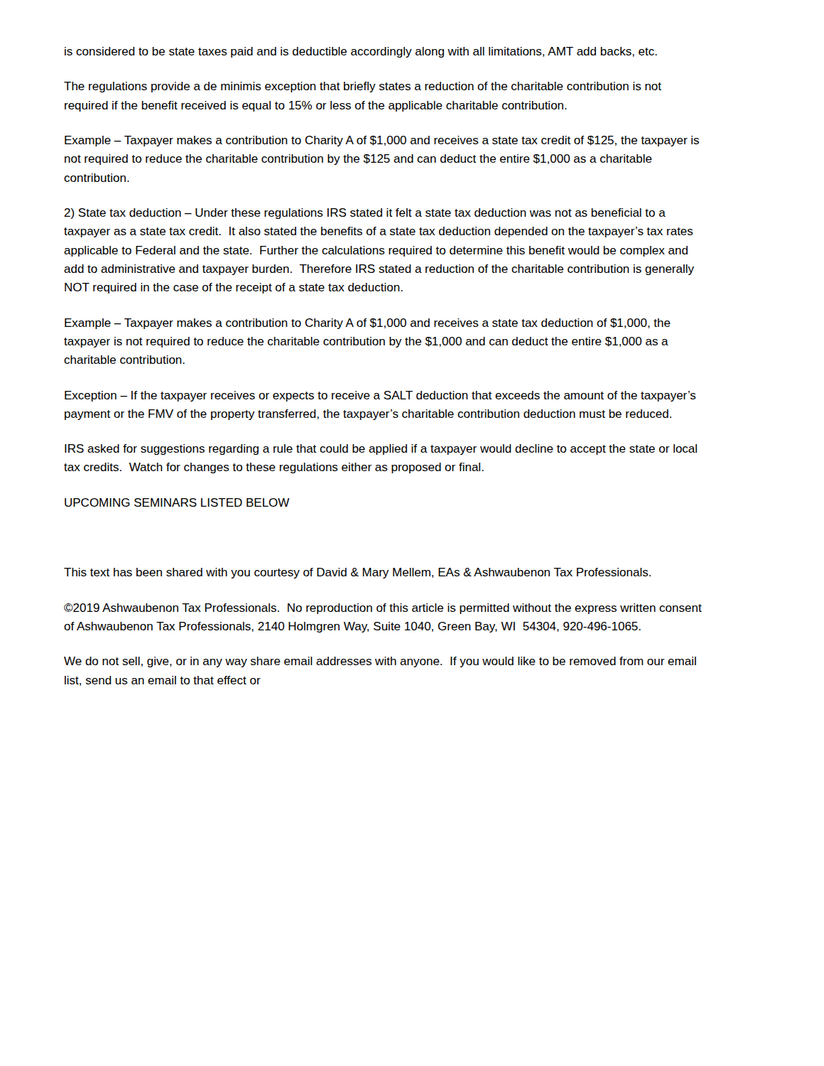is considered to be state taxes paid and is deductible accordingly along with all limitations, AMT add backs, etc.
The regulations provide a de minimis exception that briefly states a reduction of the charitable contribution is not required if the benefit received is equal to 15% or less of the applicable charitable contribution.
Example – Taxpayer makes a contribution to Charity A of $1,000 and receives a state tax credit of $125, the taxpayer is not required to reduce the charitable contribution by the $125 and can deduct the entire $1,000 as a charitable contribution.
2) State tax deduction – Under these regulations IRS stated it felt a state tax deduction was not as beneficial to a taxpayer as a state tax credit. It also stated the benefits of a state tax deduction depended on the taxpayer’s tax rates applicable to Federal and the state. Further the calculations required to determine this benefit would be complex and add to administrative and taxpayer burden. Therefore IRS stated a reduction of the charitable contribution is generally NOT required in the case of the receipt of a state tax deduction.
Example – Taxpayer makes a contribution to Charity A of $1,000 and receives a state tax deduction of $1,000, the taxpayer is not required to reduce the charitable contribution by the $1,000 and can deduct the entire $1,000 as a charitable contribution.
Exception – If the taxpayer receives or expects to receive a SALT deduction that exceeds the amount of the taxpayer’s payment or the FMV of the property transferred, the taxpayer’s charitable contribution deduction must be reduced.
IRS asked for suggestions regarding a rule that could be applied if a taxpayer would decline to accept the state or local tax credits. Watch for changes to these regulations either as proposed or final.
UPCOMING SEMINARS LISTED BELOW
This text has been shared with you courtesy of David & Mary Mellem, EAs & Ashwaubenon Tax Professionals.
©2019 Ashwaubenon Tax Professionals. No reproduction of this article is permitted without the express written consent of Ashwaubenon Tax Professionals, 2140 Holmgren Way, Suite 1040, Green Bay, WI 54304, 920-496-1065.
We do not sell, give, or in any way share email addresses with anyone. If you would like to be removed from our email list, send us an email to that effect or